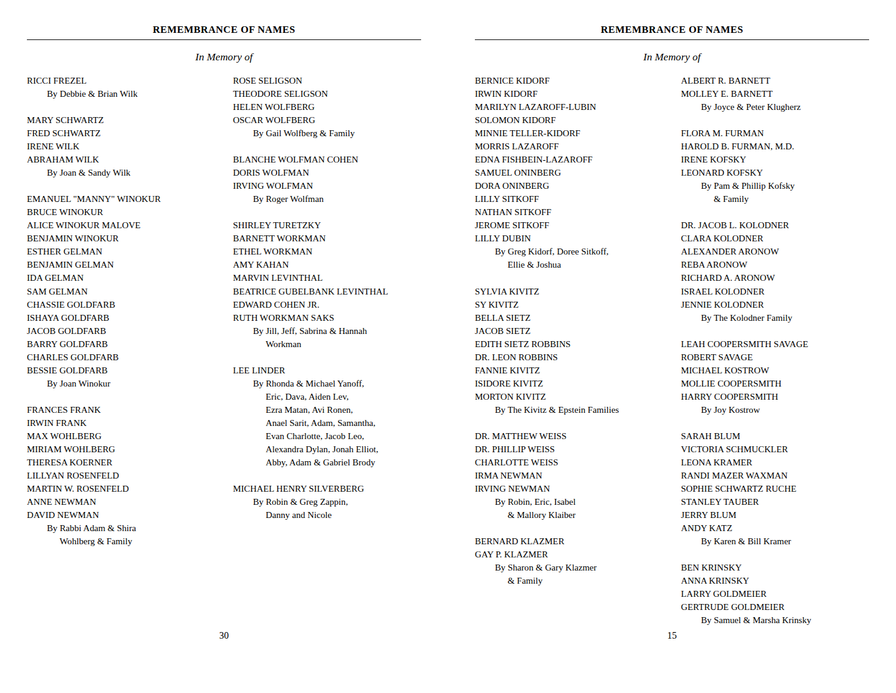REMEMBRANCE OF NAMES
In Memory of
RICCI FREZEL
By Debbie & Brian Wilk
MARY SCHWARTZ
FRED SCHWARTZ
IRENE WILK
ABRAHAM WILK
By Joan & Sandy Wilk
EMANUEL "MANNY" WINOKUR
BRUCE WINOKUR
ALICE WINOKUR MALOVE
BENJAMIN WINOKUR
ESTHER GELMAN
BENJAMIN GELMAN
IDA GELMAN
SAM GELMAN
CHASSIE GOLDFARB
ISHAYA GOLDFARB
JACOB GOLDFARB
BARRY GOLDFARB
CHARLES GOLDFARB
BESSIE GOLDFARB
By Joan Winokur
FRANCES FRANK
IRWIN FRANK
MAX WOHLBERG
MIRIAM WOHLBERG
THERESA KOERNER
LILLYAN ROSENFELD
MARTIN W. ROSENFELD
ANNE NEWMAN
DAVID NEWMAN
By Rabbi Adam & Shira
Wohlberg & Family
ROSE SELIGSON
THEODORE SELIGSON
HELEN WOLFBERG
OSCAR WOLFBERG
By Gail Wolfberg & Family
BLANCHE WOLFMAN COHEN
DORIS WOLFMAN
IRVING WOLFMAN
By Roger Wolfman
SHIRLEY TURETZKY
BARNETT WORKMAN
ETHEL WORKMAN
AMY KAHAN
MARVIN LEVINTHAL
BEATRICE GUBELBANK LEVINTHAL
EDWARD COHEN JR.
RUTH WORKMAN SAKS
By Jill, Jeff, Sabrina & Hannah
Workman
LEE LINDER
By Rhonda & Michael Yanoff,
Eric, Dava, Aiden Lev,
Ezra Matan, Avi Ronen,
Anael Sarit, Adam, Samantha,
Evan Charlotte, Jacob Leo,
Alexandra Dylan, Jonah Elliot,
Abby, Adam & Gabriel Brody
MICHAEL HENRY SILVERBERG
By Robin & Greg Zappin,
Danny and Nicole
30
REMEMBRANCE OF NAMES
In Memory of
BERNICE KIDORF
IRWIN KIDORF
MARILYN LAZAROFF-LUBIN
SOLOMON KIDORF
MINNIE TELLER-KIDORF
MORRIS LAZAROFF
EDNA FISHBEIN-LAZAROFF
SAMUEL ONINBERG
DORA ONINBERG
LILLY SITKOFF
NATHAN SITKOFF
JEROME SITKOFF
LILLY DUBIN
By Greg Kidorf, Doree Sitkoff,
Ellie & Joshua
SYLVIA KIVITZ
SY KIVITZ
BELLA SIETZ
JACOB SIETZ
EDITH SIETZ ROBBINS
DR. LEON ROBBINS
FANNIE KIVITZ
ISIDORE KIVITZ
MORTON KIVITZ
By The Kivitz & Epstein Families
DR. MATTHEW WEISS
DR. PHILLIP WEISS
CHARLOTTE WEISS
IRMA NEWMAN
IRVING NEWMAN
By Robin, Eric, Isabel
& Mallory Klaiber
BERNARD KLAZMER
GAY P. KLAZMER
By Sharon & Gary Klazmer
& Family
ALBERT R. BARNETT
MOLLEY E. BARNETT
By Joyce & Peter Klugherz
FLORA M. FURMAN
HAROLD B. FURMAN, M.D.
IRENE KOFSKY
LEONARD KOFSKY
By Pam & Phillip Kofsky
& Family
DR. JACOB L. KOLODNER
CLARA KOLODNER
ALEXANDER ARONOW
REBA ARONOW
RICHARD A. ARONOW
ISRAEL KOLODNER
JENNIE KOLODNER
By The Kolodner Family
LEAH COOPERSMITH SAVAGE
ROBERT SAVAGE
MICHAEL KOSTROW
MOLLIE COOPERSMITH
HARRY COOPERSMITH
By Joy Kostrow
SARAH BLUM
VICTORIA SCHMUCKLER
LEONA KRAMER
RANDI MAZER WAXMAN
SOPHIE SCHWARTZ RUCHE
STANLEY TAUBER
JERRY BLUM
ANDY KATZ
By Karen & Bill Kramer
BEN KRINSKY
ANNA KRINSKY
LARRY GOLDMEIER
GERTRUDE GOLDMEIER
By Samuel & Marsha Krinsky
15